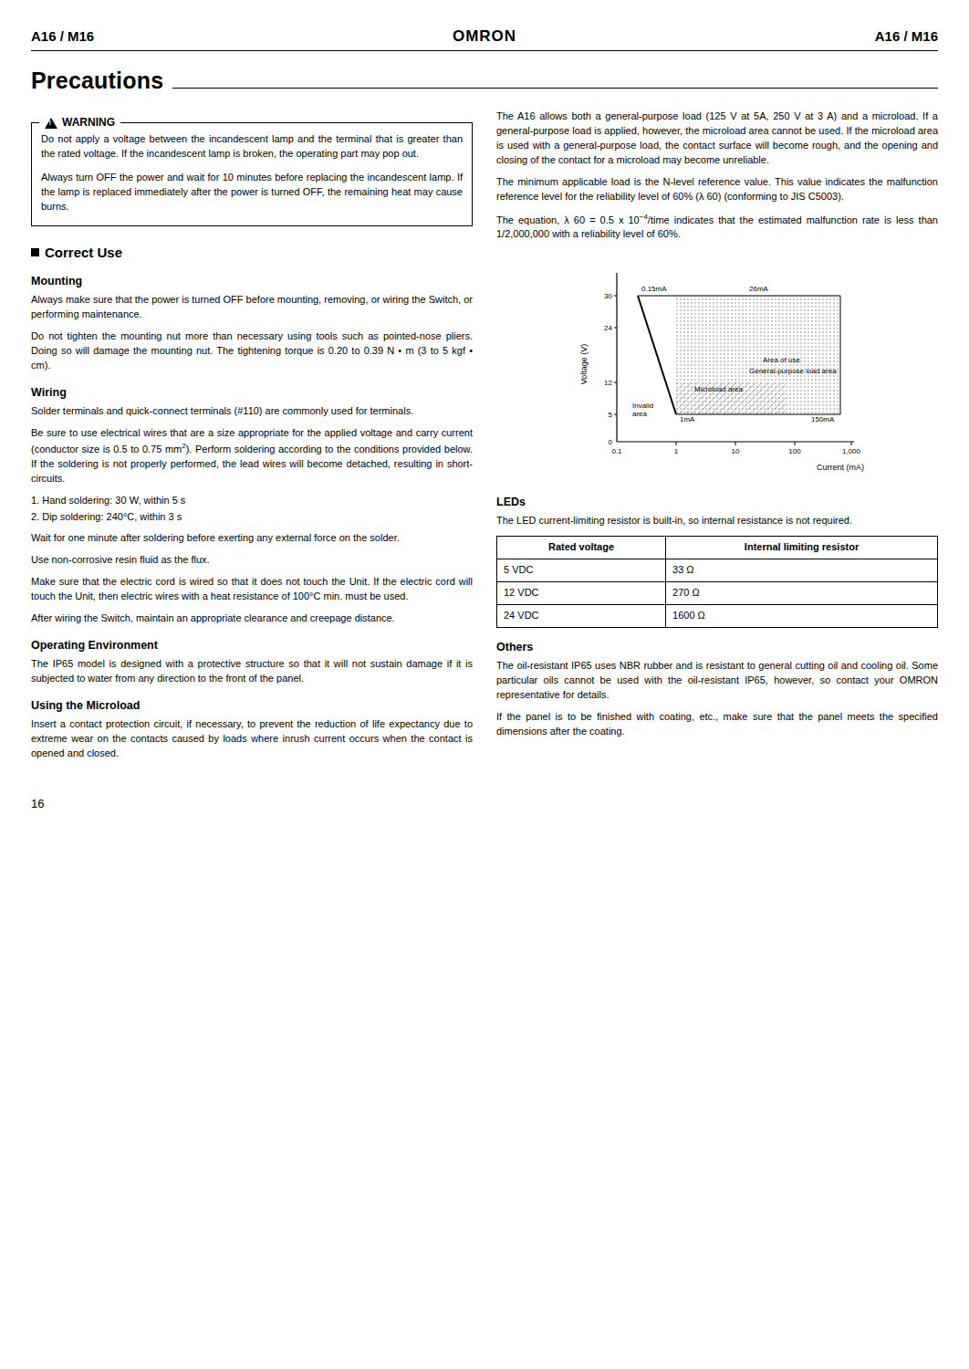A16 / M16 OMRON A16 / M16
Precautions
WARNING
Do not apply a voltage between the incandescent lamp and the terminal that is greater than the rated voltage. If the incandescent lamp is broken, the operating part may pop out.
Always turn OFF the power and wait for 10 minutes before replacing the incandescent lamp. If the lamp is replaced immediately after the power is turned OFF, the remaining heat may cause burns.
Correct Use
Mounting
Always make sure that the power is turned OFF before mounting, removing, or wiring the Switch, or performing maintenance.
Do not tighten the mounting nut more than necessary using tools such as pointed-nose pliers. Doing so will damage the mounting nut. The tightening torque is 0.20 to 0.39 N • m (3 to 5 kgf • cm).
Wiring
Solder terminals and quick-connect terminals (#110) are commonly used for terminals.
Be sure to use electrical wires that are a size appropriate for the applied voltage and carry current (conductor size is 0.5 to 0.75 mm2). Perform soldering according to the conditions provided below. If the soldering is not properly performed, the lead wires will become detached, resulting in short-circuits.
1. Hand soldering: 30 W, within 5 s
2. Dip soldering: 240°C, within 3 s
Wait for one minute after soldering before exerting any external force on the solder.
Use non-corrosive resin fluid as the flux.
Make sure that the electric cord is wired so that it does not touch the Unit. If the electric cord will touch the Unit, then electric wires with a heat resistance of 100°C min. must be used.
After wiring the Switch, maintain an appropriate clearance and creepage distance.
Operating Environment
The IP65 model is designed with a protective structure so that it will not sustain damage if it is subjected to water from any direction to the front of the panel.
Using the Microload
Insert a contact protection circuit, if necessary, to prevent the reduction of life expectancy due to extreme wear on the contacts caused by loads where inrush current occurs when the contact is opened and closed.
The A16 allows both a general-purpose load (125 V at 5A, 250 V at 3 A) and a microload. If a general-purpose load is applied, however, the microload area cannot be used. If the microload area is used with a general-purpose load, the contact surface will become rough, and the opening and closing of the contact for a microload may become unreliable.
The minimum applicable load is the N-level reference value. This value indicates the malfunction reference level for the reliability level of 60% (λ 60) (conforming to JIS C5003).
The equation, λ 60 = 0.5 x 10−4/time indicates that the estimated malfunction rate is less than 1/2,000,000 with a reliability level of 60%.
Voltage (V) 30 24 12 5 0 0.1 1 10 100 1,000 Current (mA) 0.15mA 26mA 1mA 150mA Area of use General-purpose load area Microload area Invalid area
LEDs
The LED current-limiting resistor is built-in, so internal resistance is not required.
| Rated voltage | Internal limiting resistor |
| --- | --- |
| 5 VDC | 33 Ω |
| 12 VDC | 270 Ω |
| 24 VDC | 1600 Ω |
Others
The oil-resistant IP65 uses NBR rubber and is resistant to general cutting oil and cooling oil. Some particular oils cannot be used with the oil-resistant IP65, however, so contact your OMRON representative for details.
If the panel is to be finished with coating, etc., make sure that the panel meets the specified dimensions after the coating.
16